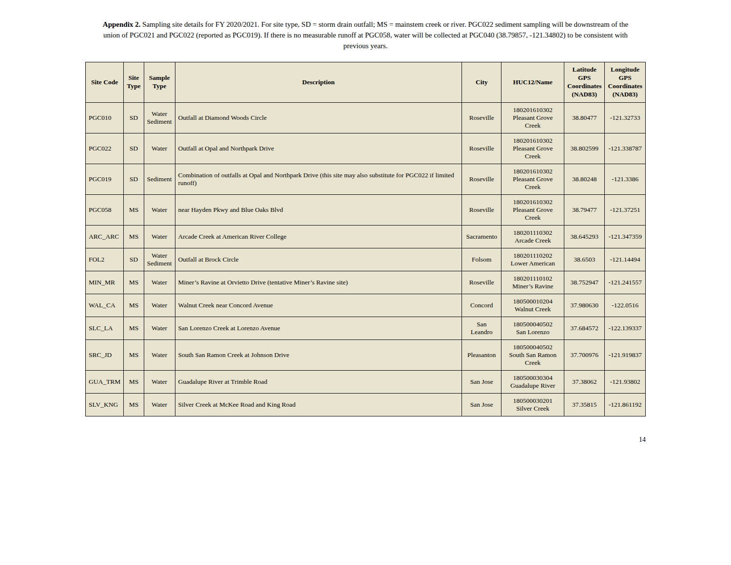Appendix 2. Sampling site details for FY 2020/2021. For site type, SD = storm drain outfall; MS = mainstem creek or river. PGC022 sediment sampling will be downstream of the union of PGC021 and PGC022 (reported as PGC019). If there is no measurable runoff at PGC058, water will be collected at PGC040 (38.79857, -121.34802) to be consistent with previous years.
| Site Code | Site Type | Sample Type | Description | City | HUC12/Name | Latitude GPS Coordinates (NAD83) | Longitude GPS Coordinates (NAD83) |
| --- | --- | --- | --- | --- | --- | --- | --- |
| PGC010 | SD | Water Sediment | Outfall at Diamond Woods Circle | Roseville | 180201610302 Pleasant Grove Creek | 38.80477 | -121.32733 |
| PGC022 | SD | Water | Outfall at Opal and Northpark Drive | Roseville | 180201610302 Pleasant Grove Creek | 38.802599 | -121.338787 |
| PGC019 | SD | Sediment | Combination of outfalls at Opal and Northpark Drive (this site may also substitute for PGC022 if limited runoff) | Roseville | 180201610302 Pleasant Grove Creek | 38.80248 | -121.3386 |
| PGC058 | MS | Water | near Hayden Pkwy and Blue Oaks Blvd | Roseville | 180201610302 Pleasant Grove Creek | 38.79477 | -121.37251 |
| ARC_ARC | MS | Water | Arcade Creek at American River College | Sacramento | 180201110302 Arcade Creek | 38.645293 | -121.347359 |
| FOL2 | SD | Water Sediment | Outfall at Brock Circle | Folsom | 180201110202 Lower American | 38.6503 | -121.14494 |
| MIN_MR | MS | Water | Miner’s Ravine at Orvietto Drive (tentative Miner’s Ravine site) | Roseville | 180201110102 Miner’s Ravine | 38.752947 | -121.241557 |
| WAL_CA | MS | Water | Walnut Creek near Concord Avenue | Concord | 180500010204 Walnut Creek | 37.980630 | -122.0516 |
| SLC_LA | MS | Water | San Lorenzo Creek at Lorenzo Avenue | San Leandro | 180500040502 San Lorenzo | 37.684572 | -122.139337 |
| SRC_JD | MS | Water | South San Ramon Creek at Johnson Drive | Pleasanton | 180500040502 South San Ramon Creek | 37.700976 | -121.919837 |
| GUA_TRM | MS | Water | Guadalupe River at Trimble Road | San Jose | 180500030304 Guadalupe River | 37.38062 | -121.93802 |
| SLV_KNG | MS | Water | Silver Creek at McKee Road and King Road | San Jose | 180500030201 Silver Creek | 37.35815 | -121.861192 |
14